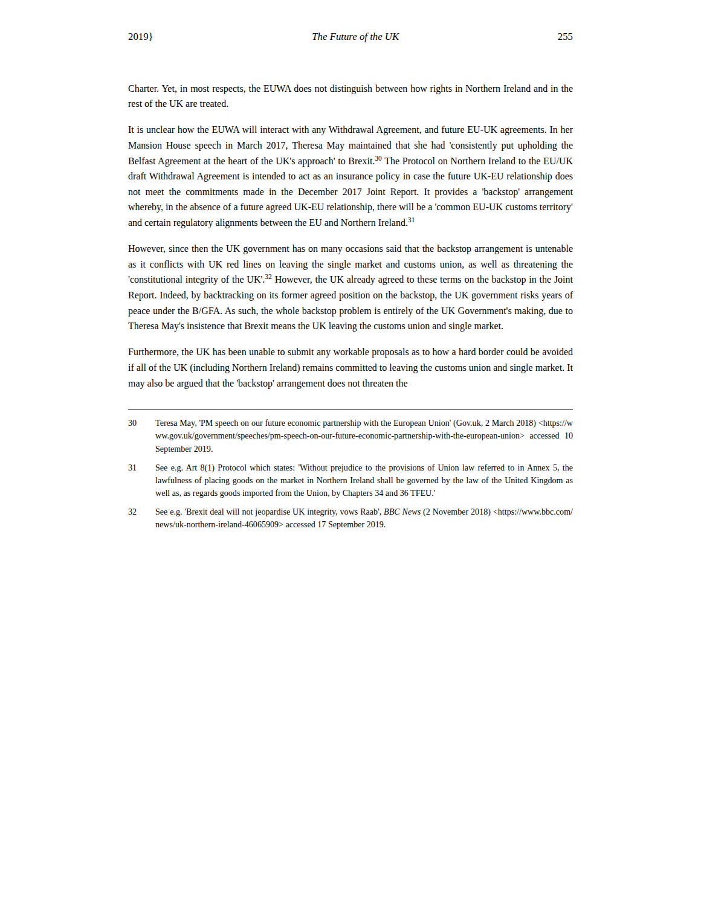2019} The Future of the UK 255
Charter. Yet, in most respects, the EUWA does not distinguish between how rights in Northern Ireland and in the rest of the UK are treated.
It is unclear how the EUWA will interact with any Withdrawal Agreement, and future EU-UK agreements. In her Mansion House speech in March 2017, Theresa May maintained that she had 'consistently put upholding the Belfast Agreement at the heart of the UK's approach' to Brexit.30 The Protocol on Northern Ireland to the EU/UK draft Withdrawal Agreement is intended to act as an insurance policy in case the future UK-EU relationship does not meet the commitments made in the December 2017 Joint Report. It provides a 'backstop' arrangement whereby, in the absence of a future agreed UK-EU relationship, there will be a 'common EU-UK customs territory' and certain regulatory alignments between the EU and Northern Ireland.31
However, since then the UK government has on many occasions said that the backstop arrangement is untenable as it conflicts with UK red lines on leaving the single market and customs union, as well as threatening the 'constitutional integrity of the UK'.32 However, the UK already agreed to these terms on the backstop in the Joint Report. Indeed, by backtracking on its former agreed position on the backstop, the UK government risks years of peace under the B/GFA. As such, the whole backstop problem is entirely of the UK Government's making, due to Theresa May's insistence that Brexit means the UK leaving the customs union and single market.
Furthermore, the UK has been unable to submit any workable proposals as to how a hard border could be avoided if all of the UK (including Northern Ireland) remains committed to leaving the customs union and single market. It may also be argued that the 'backstop' arrangement does not threaten the
30 Teresa May, 'PM speech on our future economic partnership with the European Union' (Gov.uk, 2 March 2018) <https://www.gov.uk/government/speeches/pm-speech-on-our-future-economic-partnership-with-the-european-union> accessed 10 September 2019.
31 See e.g. Art 8(1) Protocol which states: 'Without prejudice to the provisions of Union law referred to in Annex 5, the lawfulness of placing goods on the market in Northern Ireland shall be governed by the law of the United Kingdom as well as, as regards goods imported from the Union, by Chapters 34 and 36 TFEU.'
32 See e.g. 'Brexit deal will not jeopardise UK integrity, vows Raab', BBC News (2 November 2018) <https://www.bbc.com/news/uk-northern-ireland-46065909> accessed 17 September 2019.